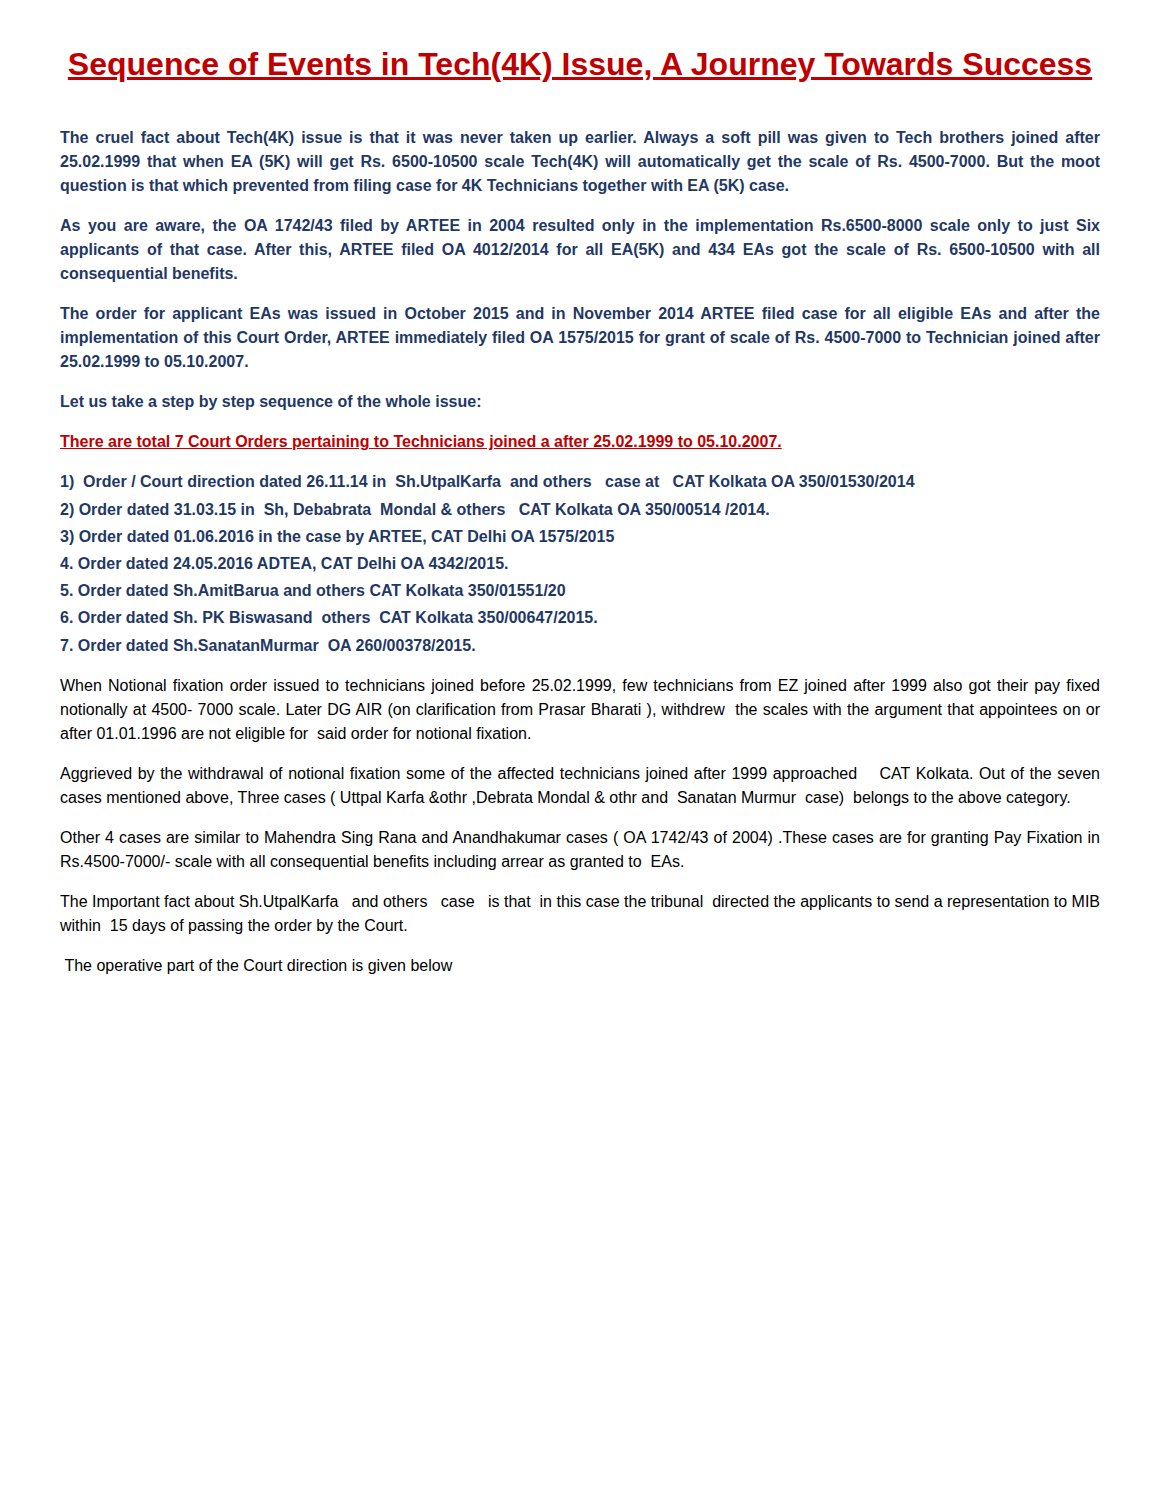Sequence of Events in Tech(4K) Issue, A Journey Towards Success
The cruel fact about Tech(4K) issue is that it was never taken up earlier. Always a soft pill was given to Tech brothers joined after 25.02.1999 that when EA (5K) will get Rs. 6500-10500 scale Tech(4K) will automatically get the scale of Rs. 4500-7000. But the moot question is that which prevented from filing case for 4K Technicians together with EA (5K) case.
As you are aware, the OA 1742/43 filed by ARTEE in 2004 resulted only in the implementation Rs.6500-8000 scale only to just Six applicants of that case. After this, ARTEE filed OA 4012/2014 for all EA(5K) and 434 EAs got the scale of Rs. 6500-10500 with all consequential benefits.
The order for applicant EAs was issued in October 2015 and in November 2014 ARTEE filed case for all eligible EAs and after the implementation of this Court Order, ARTEE immediately filed OA 1575/2015 for grant of scale of Rs. 4500-7000 to Technician joined after 25.02.1999 to 05.10.2007.
Let us take a step by step sequence of the whole issue:
There are total 7 Court Orders pertaining to Technicians joined a after 25.02.1999 to 05.10.2007.
1) Order / Court direction dated 26.11.14 in Sh.UtpalKarfa and others case at CAT Kolkata OA 350/01530/2014
2) Order dated 31.03.15 in Sh, Debabrata Mondal & others CAT Kolkata OA 350/00514 /2014.
3) Order dated 01.06.2016 in the case by ARTEE, CAT Delhi OA 1575/2015
4. Order dated 24.05.2016 ADTEA, CAT Delhi OA 4342/2015.
5. Order dated Sh.AmitBarua and others CAT Kolkata 350/01551/20
6. Order dated Sh. PK Biswasand others CAT Kolkata 350/00647/2015.
7. Order dated Sh.SanatanMurmar OA 260/00378/2015.
When Notional fixation order issued to technicians joined before 25.02.1999, few technicians from EZ joined after 1999 also got their pay fixed notionally at 4500- 7000 scale. Later DG AIR (on clarification from Prasar Bharati ), withdrew the scales with the argument that appointees on or after 01.01.1996 are not eligible for said order for notional fixation.
Aggrieved by the withdrawal of notional fixation some of the affected technicians joined after 1999 approached CAT Kolkata. Out of the seven cases mentioned above, Three cases ( Uttpal Karfa &othr ,Debrata Mondal & othr and Sanatan Murmur case) belongs to the above category.
Other 4 cases are similar to Mahendra Sing Rana and Anandhakumar cases ( OA 1742/43 of 2004) .These cases are for granting Pay Fixation in Rs.4500-7000/- scale with all consequential benefits including arrear as granted to EAs.
The Important fact about Sh.UtpalKarfa and others case is that in this case the tribunal directed the applicants to send a representation to MIB within 15 days of passing the order by the Court.
The operative part of the Court direction is given below